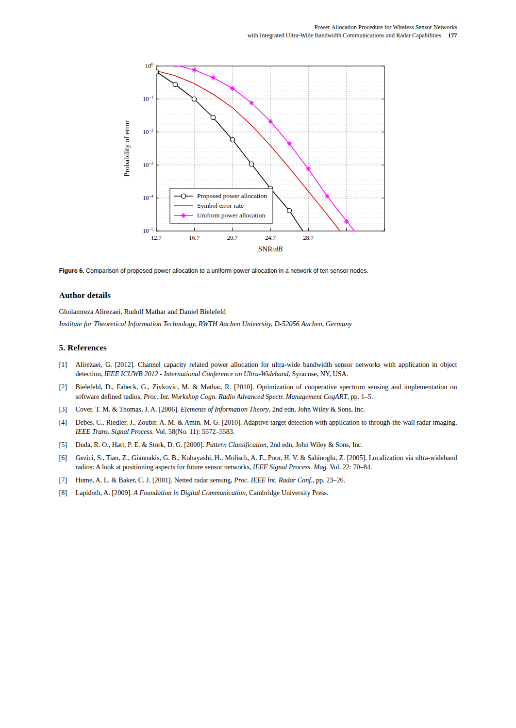Power Allocation Procedure for Wireless Sensor Networks with Integrated Ultra-Wide Bandwidth Communications and Radar Capabilities177
100 10−1 10−2 10−3 10−4 10−5 12.7 16.7 20.7 24.7 28.7 SNR/dB Probability of error Proposed power allocation Symbol error-rate Uniform power allocation
Figure 6. Comparison of proposed power allocation to a uniform power allocation in a network of ten sensor nodes.
Author details
Gholamreza Alirezaei, Rudolf Mathar and Daniel Bielefeld
Institute for Theoretical Information Technology, RWTH Aachen University, D-52056 Aachen, Germany
5. References
[1] Alirezaei, G. [2012]. Channel capacity related power allocation for ultra-wide bandwidth sensor networks with application in object detection, IEEE ICUWB 2012 - International Conference on Ultra-Wideband, Syracuse, NY, USA.
[2] Bielefeld, D., Fabeck, G., Zivkovic, M. & Mathar, R. [2010]. Optimization of cooperative spectrum sensing and implementation on software defined radios, Proc. Int. Workshop Cogn. Radio Advanced Spectr. Management CogART, pp. 1–5.
[3] Cover, T. M. & Thomas, J. A. [2006]. Elements of Information Theory, 2nd edn, John Wiley & Sons, Inc.
[4] Debes, C., Riedler, J., Zoubir, A. M. & Amin, M. G. [2010]. Adaptive target detection with application to through-the-wall radar imaging, IEEE Trans. Signal Process. Vol. 58(No. 11): 5572–5583.
[5] Duda, R. O., Hart, P. E. & Stork, D. G. [2000]. Pattern Classification, 2nd edn, John Wiley & Sons, Inc.
[6] Gezici, S., Tian, Z., Giannakis, G. B., Kobayashi, H., Molisch, A. F., Poor, H. V. & Sahinoglu, Z. [2005]. Localization via ultra-wideband radios: A look at positioning aspects for future sensor networks, IEEE Signal Process. Mag. Vol. 22: 70–84.
[7] Hume, A. L. & Baker, C. J. [2001]. Netted radar sensing, Proc. IEEE Int. Radar Conf., pp. 23–26.
[8] Lapidoth, A. [2009]. A Foundation in Digital Communication, Cambridge University Press.